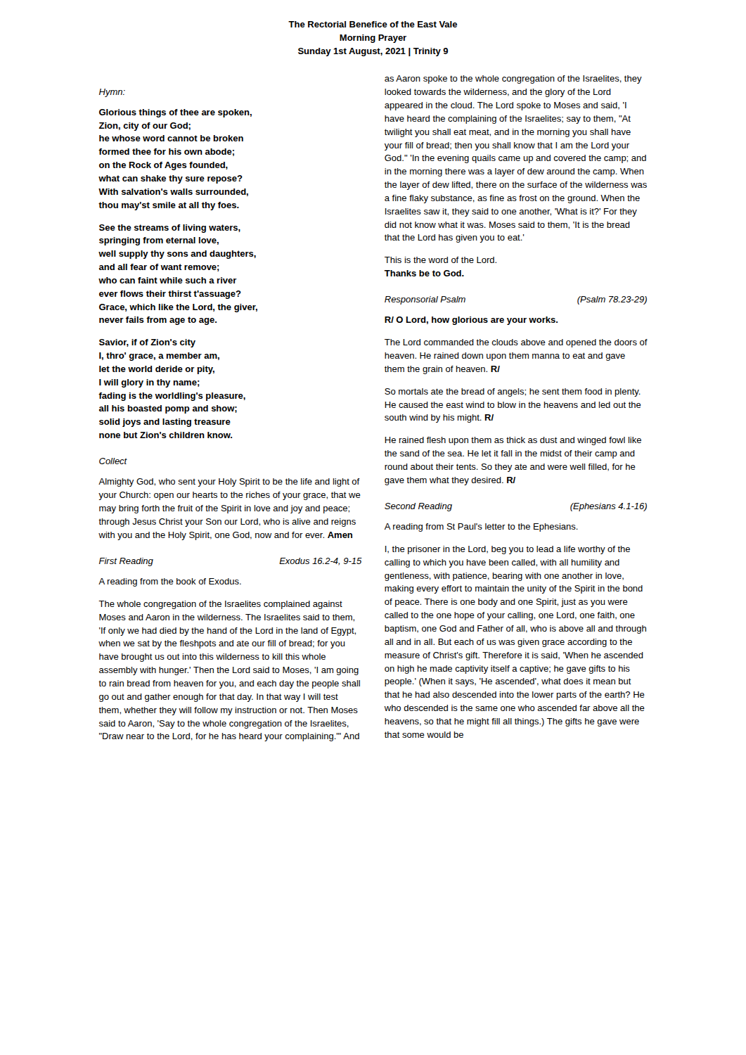The Rectorial Benefice of the East Vale
Morning Prayer
Sunday 1st August, 2021 | Trinity 9
Hymn:
Glorious things of thee are spoken,
Zion, city of our God;
he whose word cannot be broken
formed thee for his own abode;
on the Rock of Ages founded,
what can shake thy sure repose?
With salvation's walls surrounded,
thou may'st smile at all thy foes.
See the streams of living waters,
springing from eternal love,
well supply thy sons and daughters,
and all fear of want remove;
who can faint while such a river
ever flows their thirst t'assuage?
Grace, which like the Lord, the giver,
never fails from age to age.
Savior, if of Zion's city
I, thro' grace, a member am,
let the world deride or pity,
I will glory in thy name;
fading is the worldling's pleasure,
all his boasted pomp and show;
solid joys and lasting treasure
none but Zion's children know.
Collect
Almighty God, who sent your Holy Spirit to be the life and light of your Church: open our hearts to the riches of your grace, that we may bring forth the fruit of the Spirit in love and joy and peace; through Jesus Christ your Son our Lord, who is alive and reigns with you and the Holy Spirit, one God, now and for ever. Amen
First Reading
Exodus 16.2-4, 9-15
A reading from the book of Exodus.
The whole congregation of the Israelites complained against Moses and Aaron in the wilderness. The Israelites said to them, 'If only we had died by the hand of the Lord in the land of Egypt, when we sat by the fleshpots and ate our fill of bread; for you have brought us out into this wilderness to kill this whole assembly with hunger.' Then the Lord said to Moses, 'I am going to rain bread from heaven for you, and each day the people shall go out and gather enough for that day. In that way I will test them, whether they will follow my instruction or not. Then Moses said to Aaron, 'Say to the whole congregation of the Israelites, "Draw near to the Lord, for he has heard your complaining."' And as Aaron spoke to the whole congregation of the Israelites, they looked towards the wilderness, and the glory of the Lord appeared in the cloud. The Lord spoke to Moses and said, 'I have heard the complaining of the Israelites; say to them, "At twilight you shall eat meat, and in the morning you shall have your fill of bread; then you shall know that I am the Lord your God." 'In the evening quails came up and covered the camp; and in the morning there was a layer of dew around the camp. When the layer of dew lifted, there on the surface of the wilderness was a fine flaky substance, as fine as frost on the ground. When the Israelites saw it, they said to one another, 'What is it?' For they did not know what it was. Moses said to them, 'It is the bread that the Lord has given you to eat.'
This is the word of the Lord.
Thanks be to God.
Responsorial Psalm
(Psalm 78.23-29)
R/ O Lord, how glorious are your works.
The Lord commanded the clouds above and opened the doors of heaven. He rained down upon them manna to eat and gave them the grain of heaven. R/
So mortals ate the bread of angels; he sent them food in plenty. He caused the east wind to blow in the heavens and led out the south wind by his might. R/
He rained flesh upon them as thick as dust and winged fowl like the sand of the sea. He let it fall in the midst of their camp and round about their tents. So they ate and were well filled, for he gave them what they desired. R/
Second Reading
(Ephesians 4.1-16)
A reading from St Paul's letter to the Ephesians.
I, the prisoner in the Lord, beg you to lead a life worthy of the calling to which you have been called, with all humility and gentleness, with patience, bearing with one another in love, making every effort to maintain the unity of the Spirit in the bond of peace. There is one body and one Spirit, just as you were called to the one hope of your calling, one Lord, one faith, one baptism, one God and Father of all, who is above all and through all and in all. But each of us was given grace according to the measure of Christ's gift. Therefore it is said, 'When he ascended on high he made captivity itself a captive; he gave gifts to his people.' (When it says, 'He ascended', what does it mean but that he had also descended into the lower parts of the earth? He who descended is the same one who ascended far above all the heavens, so that he might fill all things.) The gifts he gave were that some would be